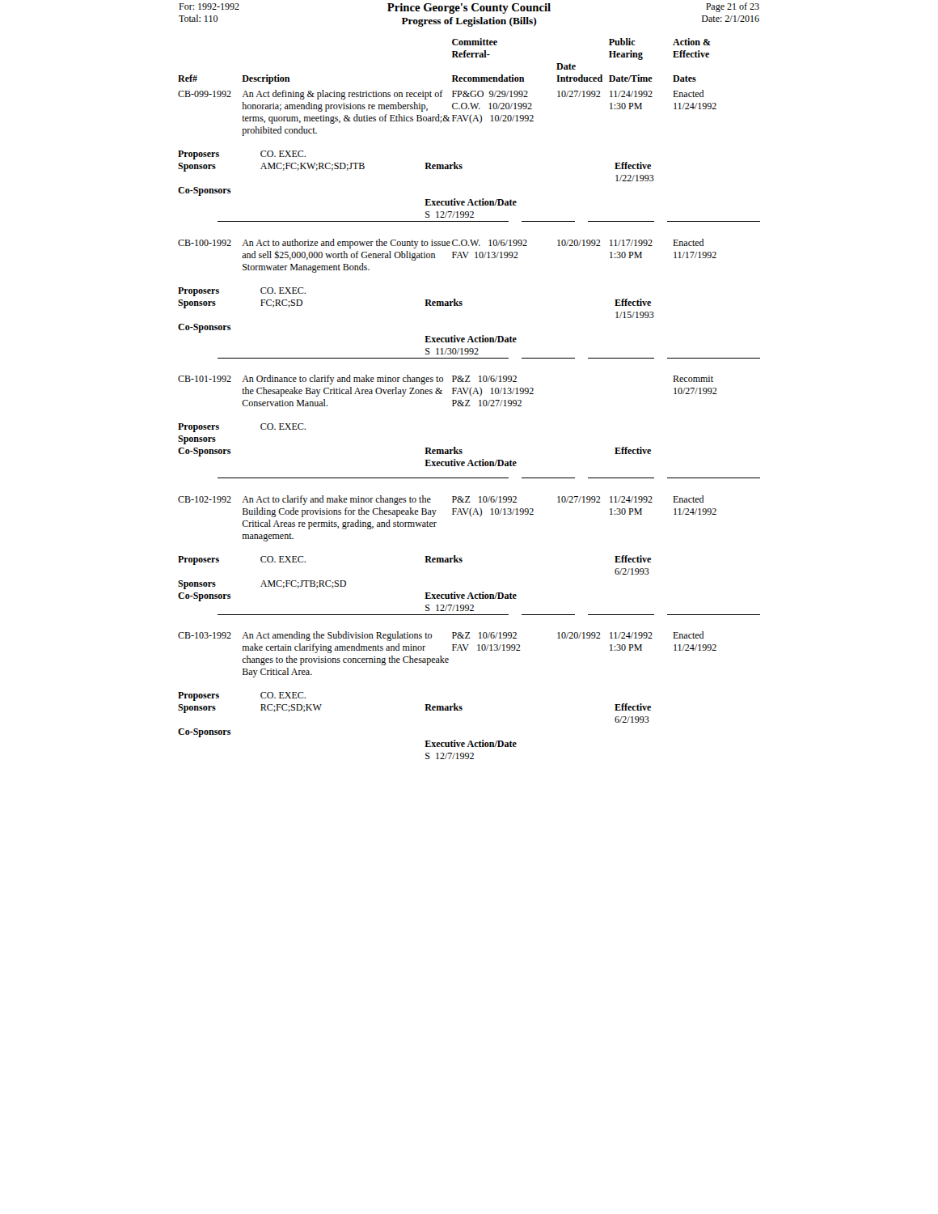| For: 1992-1992 Total: 110 | Prince George's County Council Progress of Legislation (Bills) | Page 21 of 23 Date: 2/1/2016 |
| | | Committee Referral- | | Public Hearing | Action & Effective |
| Ref# | Description | Recommendation | Date Introduced | Date/Time | Dates |
| CB-099-1992 | An Act defining & placing restrictions on receipt of honoraria; amending provisions re membership, terms, quorum, meetings, & duties of Ethics Board;& prohibited conduct. | FP&GO 9/29/1992 C.O.W. 10/20/1992 FAV(A) 10/20/1992 | 10/27/1992 | 11/24/1992 1:30 PM | Enacted 11/24/1992 |
| Proposers | CO. EXEC. | | |
| Sponsors | AMC;FC;KW;RC;SD;JTB | Remarks | Effective 1/22/1993 |
| Co-Sponsors | | | |
| | Executive Action/Date S 12/7/1992 | |
| CB-100-1992 | An Act to authorize and empower the County to issue and sell $25,000,000 worth of General Obligation Stormwater Management Bonds. | C.O.W. 10/6/1992 FAV 10/13/1992 | 10/20/1992 | 11/17/1992 1:30 PM | Enacted 11/17/1992 |
| Proposers | CO. EXEC. | | |
| Sponsors | FC;RC;SD | Remarks | Effective 1/15/1993 |
| Co-Sponsors | | | |
| | Executive Action/Date S 11/30/1992 | |
| CB-101-1992 | An Ordinance to clarify and make minor changes to the Chesapeake Bay Critical Area Overlay Zones & Conservation Manual. | P&Z 10/6/1992 FAV(A) 10/13/1992 P&Z 10/27/1992 | | | Recommit 10/27/1992 |
| Proposers | CO. EXEC. | | |
| Sponsors | | | |
| Co-Sponsors | | Remarks | Effective |
| | Executive Action/Date | |
| CB-102-1992 | An Act to clarify and make minor changes to the Building Code provisions for the Chesapeake Bay Critical Areas re permits, grading, and stormwater management. | P&Z 10/6/1992 FAV(A) 10/13/1992 | 10/27/1992 | 11/24/1992 1:30 PM | Enacted 11/24/1992 |
| Proposers | CO. EXEC. | Remarks | Effective 6/2/1993 |
| Sponsors | AMC;FC;JTB;RC;SD | | |
| Co-Sponsors | | Executive Action/Date S 12/7/1992 | |
| CB-103-1992 | An Act amending the Subdivision Regulations to make certain clarifying amendments and minor changes to the provisions concerning the Chesapeake Bay Critical Area. | P&Z 10/6/1992 FAV 10/13/1992 | 10/20/1992 | 11/24/1992 1:30 PM | Enacted 11/24/1992 |
| Proposers | CO. EXEC. | | |
| Sponsors | RC;FC;SD;KW | Remarks | Effective 6/2/1993 |
| Co-Sponsors | | | |
| | Executive Action/Date S 12/7/1992 | |